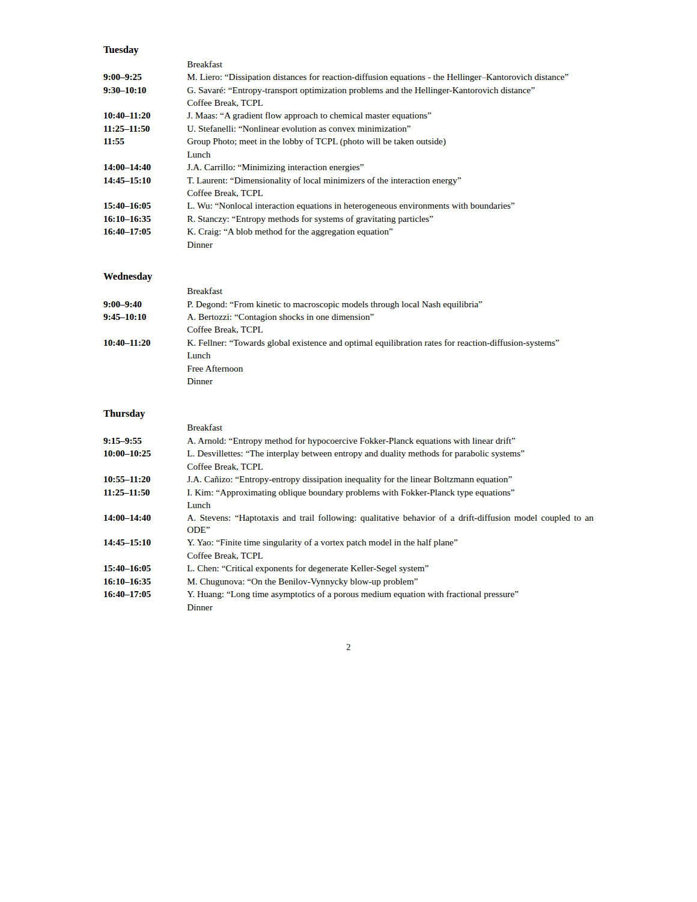Tuesday
| | Breakfast |
| 9:00–9:25 | M. Liero: “Dissipation distances for reaction-diffusion equations - the Hellinger–Kantorovich distance” |
| 9:30–10:10 | G. Savaré: “Entropy-transport optimization problems and the Hellinger-Kantorovich distance” |
| | Coffee Break, TCPL |
| 10:40–11:20 | J. Maas: “A gradient flow approach to chemical master equations” |
| 11:25–11:50 | U. Stefanelli: “Nonlinear evolution as convex minimization” |
| 11:55 | Group Photo; meet in the lobby of TCPL (photo will be taken outside) |
| | Lunch |
| 14:00–14:40 | J.A. Carrillo: “Minimizing interaction energies” |
| 14:45–15:10 | T. Laurent: “Dimensionality of local minimizers of the interaction energy” |
| | Coffee Break, TCPL |
| 15:40–16:05 | L. Wu: “Nonlocal interaction equations in heterogeneous environments with boundaries” |
| 16:10–16:35 | R. Stanczy: “Entropy methods for systems of gravitating particles” |
| 16:40–17:05 | K. Craig: “A blob method for the aggregation equation” |
| | Dinner |
Wednesday
| | Breakfast |
| 9:00–9:40 | P. Degond: “From kinetic to macroscopic models through local Nash equilibria” |
| 9:45–10:10 | A. Bertozzi: “Contagion shocks in one dimension” |
| | Coffee Break, TCPL |
| 10:40–11:20 | K. Fellner: “Towards global existence and optimal equilibration rates for reaction-diffusion-systems” |
| | Lunch |
| | Free Afternoon |
| | Dinner |
Thursday
| | Breakfast |
| 9:15–9:55 | A. Arnold: “Entropy method for hypocoercive Fokker-Planck equations with linear drift” |
| 10:00–10:25 | L. Desvillettes: “The interplay between entropy and duality methods for parabolic systems” |
| | Coffee Break, TCPL |
| 10:55–11:20 | J.A. Cañizo: “Entropy-entropy dissipation inequality for the linear Boltzmann equation” |
| 11:25–11:50 | I. Kim: “Approximating oblique boundary problems with Fokker-Planck type equations” |
| | Lunch |
| 14:00–14:40 | A. Stevens: “Haptotaxis and trail following: qualitative behavior of a drift-diffusion model coupled to an ODE” |
| 14:45–15:10 | Y. Yao: “Finite time singularity of a vortex patch model in the half plane” |
| | Coffee Break, TCPL |
| 15:40–16:05 | L. Chen: “Critical exponents for degenerate Keller-Segel system” |
| 16:10–16:35 | M. Chugunova: “On the Benilov-Vynnycky blow-up problem” |
| 16:40–17:05 | Y. Huang: “Long time asymptotics of a porous medium equation with fractional pressure” |
| | Dinner |
2